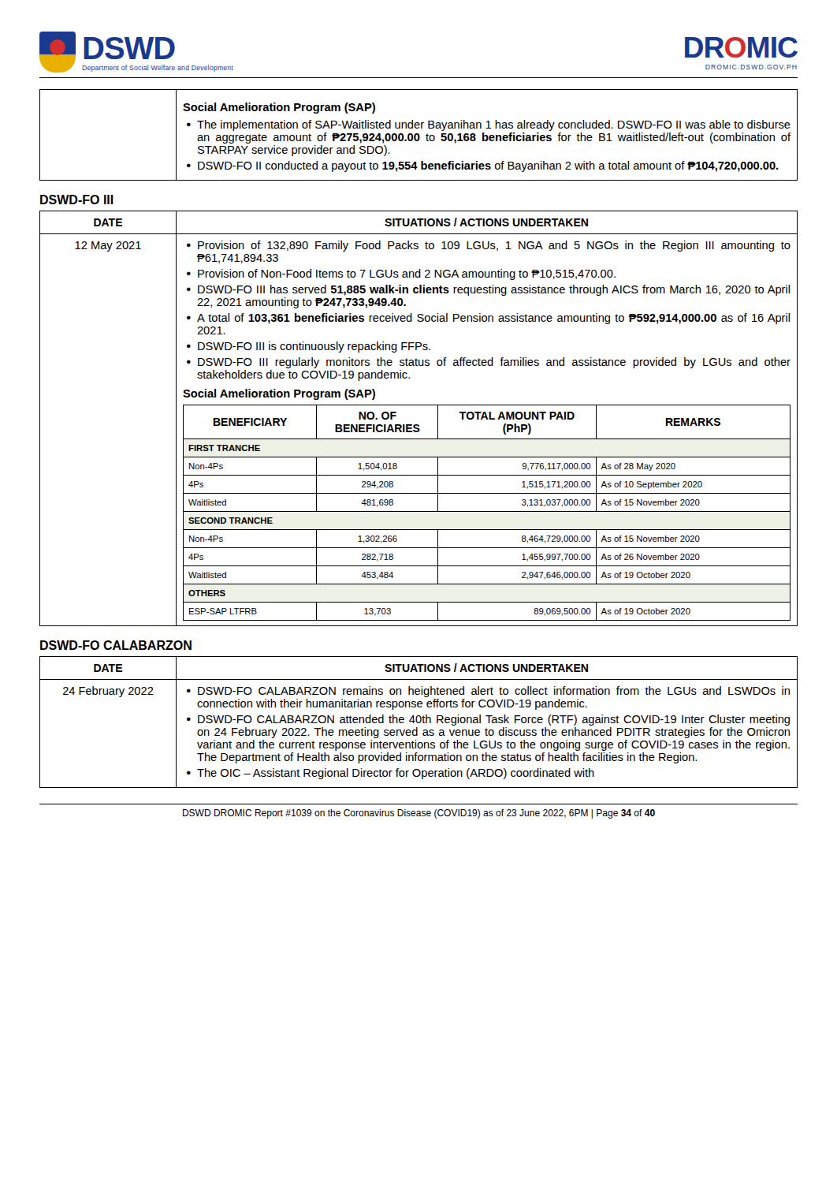DSWD
Department of Social Welfare and Development
DROMIC
DROMIC.DSWD.GOV.PH
| | Social Amelioration Program (SAP) The implementation of SAP-Waitlisted under Bayanihan 1 has already concluded. DSWD-FO II was able to disburse an aggregate amount of ₱275,924,000.00 to 50,168 beneficiaries for the B1 waitlisted/left-out (combination of STARPAY service provider and SDO). DSWD-FO II conducted a payout to 19,554 beneficiaries of Bayanihan 2 with a total amount of ₱104,720,000.00. |
DSWD-FO III
| DATE | SITUATIONS / ACTIONS UNDERTAKEN |
| --- | --- |
| 12 May 2021 | Provision of 132,890 Family Food Packs to 109 LGUs, 1 NGA and 5 NGOs in the Region III amounting to ₱61,741,894.33 Provision of Non-Food Items to 7 LGUs and 2 NGA amounting to ₱10,515,470.00. DSWD-FO III has served 51,885 walk-in clients requesting assistance through AICS from March 16, 2020 to April 22, 2021 amounting to ₱247,733,949.40. A total of 103,361 beneficiaries received Social Pension assistance amounting to ₱592,914,000.00 as of 16 April 2021. DSWD-FO III is continuously repacking FFPs. DSWD-FO III regularly monitors the status of affected families and assistance provided by LGUs and other stakeholders due to COVID-19 pandemic. Social Amelioration Program (SAP) / BENEFICIARY / NO. OF BENEFICIARIES / TOTAL AMOUNT PAID (PhP) / REMARKS / / --- / --- / --- / --- / / FIRST TRANCHE / / Non-4Ps / 1,504,018 / 9,776,117,000.00 / As of 28 May 2020 / / 4Ps / 294,208 / 1,515,171,200.00 / As of 10 September 2020 / / Waitlisted / 481,698 / 3,131,037,000.00 / As of 15 November 2020 / / SECOND TRANCHE / / Non-4Ps / 1,302,266 / 8,464,729,000.00 / As of 15 November 2020 / / 4Ps / 282,718 / 1,455,997,700.00 / As of 26 November 2020 / / Waitlisted / 453,484 / 2,947,646,000.00 / As of 19 October 2020 / / OTHERS / / ESP-SAP LTFRB / 13,703 / 89,069,500.00 / As of 19 October 2020 / |
DSWD-FO CALABARZON
| DATE | SITUATIONS / ACTIONS UNDERTAKEN |
| --- | --- |
| 24 February 2022 | DSWD-FO CALABARZON remains on heightened alert to collect information from the LGUs and LSWDOs in connection with their humanitarian response efforts for COVID-19 pandemic. DSWD-FO CALABARZON attended the 40th Regional Task Force (RTF) against COVID-19 Inter Cluster meeting on 24 February 2022. The meeting served as a venue to discuss the enhanced PDITR strategies for the Omicron variant and the current response interventions of the LGUs to the ongoing surge of COVID-19 cases in the region. The Department of Health also provided information on the status of health facilities in the Region. The OIC – Assistant Regional Director for Operation (ARDO) coordinated with |
DSWD DROMIC Report #1039 on the Coronavirus Disease (COVID19) as of 23 June 2022, 6PM | Page 34 of 40